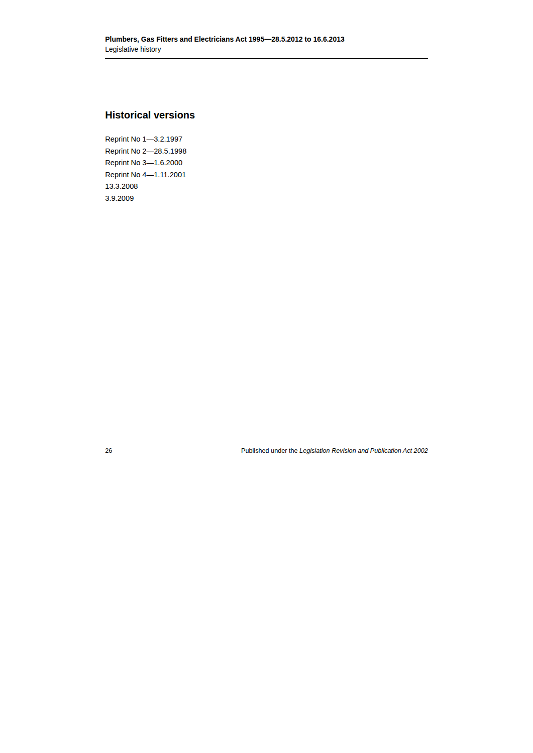Plumbers, Gas Fitters and Electricians Act 1995—28.5.2012 to 16.6.2013
Legislative history
Historical versions
Reprint No 1—3.2.1997
Reprint No 2—28.5.1998
Reprint No 3—1.6.2000
Reprint No 4—1.11.2001
13.3.2008
3.9.2009
26
Published under the Legislation Revision and Publication Act 2002